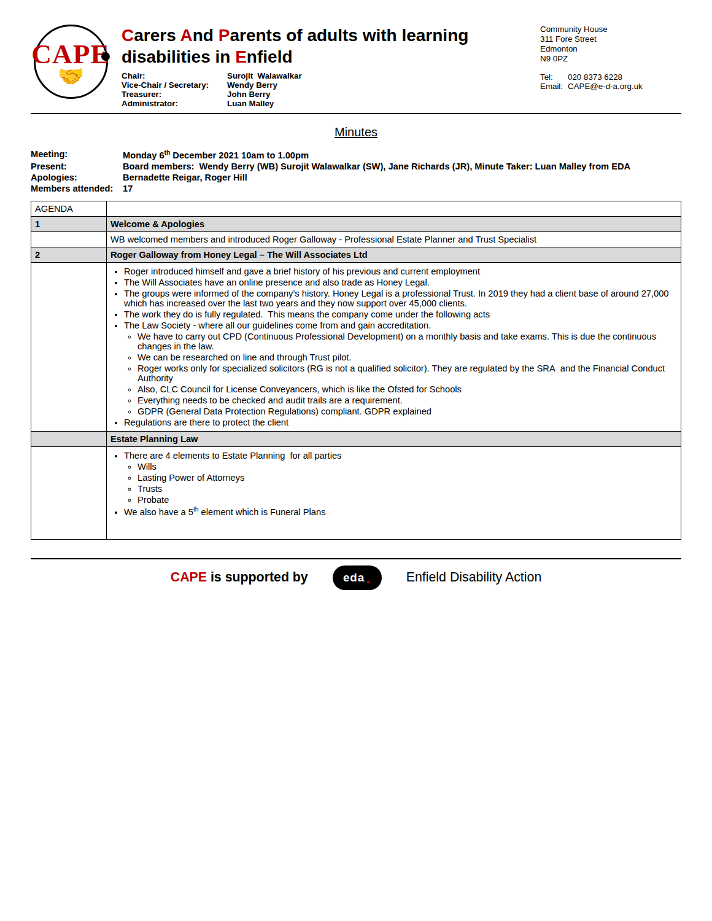CAPE
🤝
Carers And Parents of adults with learning disabilities in Enfield
| Chair: | Surojit Walawalkar |
| Vice-Chair / Secretary: | Wendy Berry |
| Treasurer: | John Berry |
| Administrator: | Luan Malley |
Community House
311 Fore Street
Edmonton
N9 0PZ
| Tel: | 020 8373 6228 |
| Email: | CAPE@e-d-a.org.uk |
Minutes
| Meeting: | Monday 6 th December 2021 10am to 1.00pm |
| Present: | Board members: Wendy Berry (WB) Surojit Walawalkar (SW), Jane Richards (JR), Minute Taker: Luan Malley from EDA |
| Apologies: | Bernadette Reigar, Roger Hill |
| Members attended: | 17 |
| AGENDA | |
| 1 | Welcome & Apologies |
| | WB welcomed members and introduced Roger Galloway - Professional Estate Planner and Trust Specialist |
| 2 | Roger Galloway from Honey Legal – The Will Associates Ltd |
| | Roger introduced himself and gave a brief history of his previous and current employment The Will Associates have an online presence and also trade as Honey Legal. The groups were informed of the company’s history. Honey Legal is a professional Trust. In 2019 they had a client base of around 27,000 which has increased over the last two years and they now support over 45,000 clients. The work they do is fully regulated. This means the company come under the following acts The Law Society - where all our guidelines come from and gain accreditation. We have to carry out CPD (Continuous Professional Development) on a monthly basis and take exams. This is due the continuous changes in the law. We can be researched on line and through Trust pilot. Roger works only for specialized solicitors (RG is not a qualified solicitor). They are regulated by the SRA and the Financial Conduct Authority Also, CLC Council for License Conveyancers, which is like the Ofsted for Schools Everything needs to be checked and audit trails are a requirement. GDPR (General Data Protection Regulations) compliant. GDPR explained Regulations are there to protect the client |
| | Estate Planning Law |
| | There are 4 elements to Estate Planning for all parties Wills Lasting Power of Attorneys Trusts Probate We also have a 5 th element which is Funeral Plans |
CAPE is supported by
eda.
Enfield Disability Action